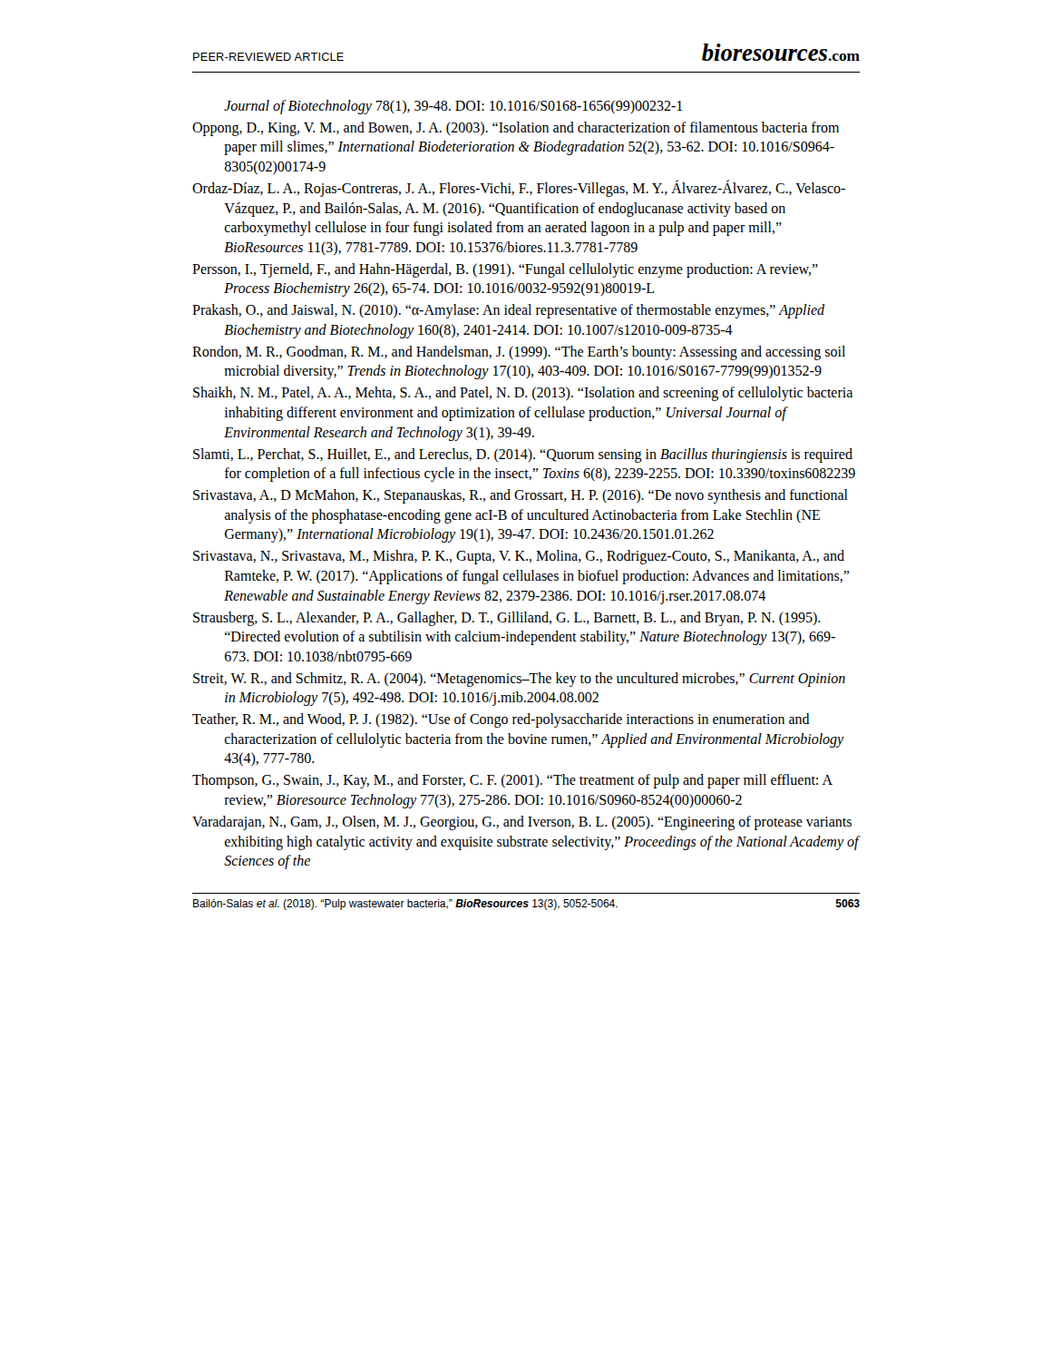PEER-REVIEWED ARTICLE bioresources.com
Journal of Biotechnology 78(1), 39-48. DOI: 10.1016/S0168-1656(99)00232-1
Oppong, D., King, V. M., and Bowen, J. A. (2003). “Isolation and characterization of filamentous bacteria from paper mill slimes,” International Biodeterioration & Biodegradation 52(2), 53-62. DOI: 10.1016/S0964-8305(02)00174-9
Ordaz-Díaz, L. A., Rojas-Contreras, J. A., Flores-Vichi, F., Flores-Villegas, M. Y., Álvarez-Álvarez, C., Velasco-Vázquez, P., and Bailón-Salas, A. M. (2016). “Quantification of endoglucanase activity based on carboxymethyl cellulose in four fungi isolated from an aerated lagoon in a pulp and paper mill,” BioResources 11(3), 7781-7789. DOI: 10.15376/biores.11.3.7781-7789
Persson, I., Tjerneld, F., and Hahn-Hägerdal, B. (1991). “Fungal cellulolytic enzyme production: A review,” Process Biochemistry 26(2), 65-74. DOI: 10.1016/0032-9592(91)80019-L
Prakash, O., and Jaiswal, N. (2010). “α-Amylase: An ideal representative of thermostable enzymes,” Applied Biochemistry and Biotechnology 160(8), 2401-2414. DOI: 10.1007/s12010-009-8735-4
Rondon, M. R., Goodman, R. M., and Handelsman, J. (1999). “The Earth’s bounty: Assessing and accessing soil microbial diversity,” Trends in Biotechnology 17(10), 403-409. DOI: 10.1016/S0167-7799(99)01352-9
Shaikh, N. M., Patel, A. A., Mehta, S. A., and Patel, N. D. (2013). “Isolation and screening of cellulolytic bacteria inhabiting different environment and optimization of cellulase production,” Universal Journal of Environmental Research and Technology 3(1), 39-49.
Slamti, L., Perchat, S., Huillet, E., and Lereclus, D. (2014). “Quorum sensing in Bacillus thuringiensis is required for completion of a full infectious cycle in the insect,” Toxins 6(8), 2239-2255. DOI: 10.3390/toxins6082239
Srivastava, A., D McMahon, K., Stepanauskas, R., and Grossart, H. P. (2016). “De novo synthesis and functional analysis of the phosphatase-encoding gene acI-B of uncultured Actinobacteria from Lake Stechlin (NE Germany),” International Microbiology 19(1), 39-47. DOI: 10.2436/20.1501.01.262
Srivastava, N., Srivastava, M., Mishra, P. K., Gupta, V. K., Molina, G., Rodriguez-Couto, S., Manikanta, A., and Ramteke, P. W. (2017). “Applications of fungal cellulases in biofuel production: Advances and limitations,” Renewable and Sustainable Energy Reviews 82, 2379-2386. DOI: 10.1016/j.rser.2017.08.074
Strausberg, S. L., Alexander, P. A., Gallagher, D. T., Gilliland, G. L., Barnett, B. L., and Bryan, P. N. (1995). “Directed evolution of a subtilisin with calcium-independent stability,” Nature Biotechnology 13(7), 669-673. DOI: 10.1038/nbt0795-669
Streit, W. R., and Schmitz, R. A. (2004). “Metagenomics–The key to the uncultured microbes,” Current Opinion in Microbiology 7(5), 492-498. DOI: 10.1016/j.mib.2004.08.002
Teather, R. M., and Wood, P. J. (1982). “Use of Congo red-polysaccharide interactions in enumeration and characterization of cellulolytic bacteria from the bovine rumen,” Applied and Environmental Microbiology 43(4), 777-780.
Thompson, G., Swain, J., Kay, M., and Forster, C. F. (2001). “The treatment of pulp and paper mill effluent: A review,” Bioresource Technology 77(3), 275-286. DOI: 10.1016/S0960-8524(00)00060-2
Varadarajan, N., Gam, J., Olsen, M. J., Georgiou, G., and Iverson, B. L. (2005). “Engineering of protease variants exhibiting high catalytic activity and exquisite substrate selectivity,” Proceedings of the National Academy of Sciences of the
Bailón-Salas et al. (2018). “Pulp wastewater bacteria,” BioResources 13(3), 5052-5064. 5063